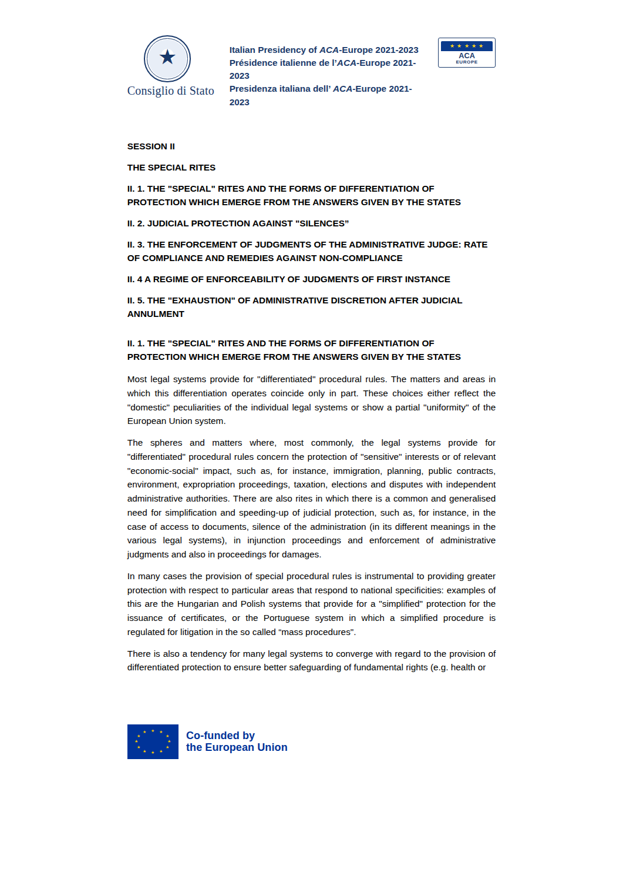Consiglio di Stato
Italian Presidency of ACA-Europe 2021-2023
Présidence italienne de l’ACA-Europe 2021-2023
Presidenza italiana dell’ ACA-Europe 2021-2023
★ ★ ★ ★ ★
ACAEUROPE
SESSION II
THE SPECIAL RITES
II. 1. THE "SPECIAL" RITES AND THE FORMS OF DIFFERENTIATION OF PROTECTION WHICH EMERGE FROM THE ANSWERS GIVEN BY THE STATES
II. 2. JUDICIAL PROTECTION AGAINST "SILENCES”
II. 3. THE ENFORCEMENT OF JUDGMENTS OF THE ADMINISTRATIVE JUDGE: RATE OF COMPLIANCE AND REMEDIES AGAINST NON-COMPLIANCE
II. 4 A REGIME OF ENFORCEABILITY OF JUDGMENTS OF FIRST INSTANCE
II. 5. THE "EXHAUSTION" OF ADMINISTRATIVE DISCRETION AFTER JUDICIAL ANNULMENT
II. 1. THE "SPECIAL" RITES AND THE FORMS OF DIFFERENTIATION OF PROTECTION WHICH EMERGE FROM THE ANSWERS GIVEN BY THE STATES
Most legal systems provide for "differentiated" procedural rules. The matters and areas in which this differentiation operates coincide only in part. These choices either reflect the "domestic" peculiarities of the individual legal systems or show a partial "uniformity" of the European Union system.
The spheres and matters where, most commonly, the legal systems provide for "differentiated" procedural rules concern the protection of "sensitive" interests or of relevant "economic-social" impact, such as, for instance, immigration, planning, public contracts, environment, expropriation proceedings, taxation, elections and disputes with independent administrative authorities. There are also rites in which there is a common and generalised need for simplification and speeding-up of judicial protection, such as, for instance, in the case of access to documents, silence of the administration (in its different meanings in the various legal systems), in injunction proceedings and enforcement of administrative judgments and also in proceedings for damages.
In many cases the provision of special procedural rules is instrumental to providing greater protection with respect to particular areas that respond to national specificities: examples of this are the Hungarian and Polish systems that provide for a "simplified" protection for the issuance of certificates, or the Portuguese system in which a simplified procedure is regulated for litigation in the so called “mass procedures".
There is also a tendency for many legal systems to converge with regard to the provision of differentiated protection to ensure better safeguarding of fundamental rights (e.g. health or
★ ★ ★ ★ ★ ★ ★ ★ ★ ★ ★ ★
Co-funded by
the European Union